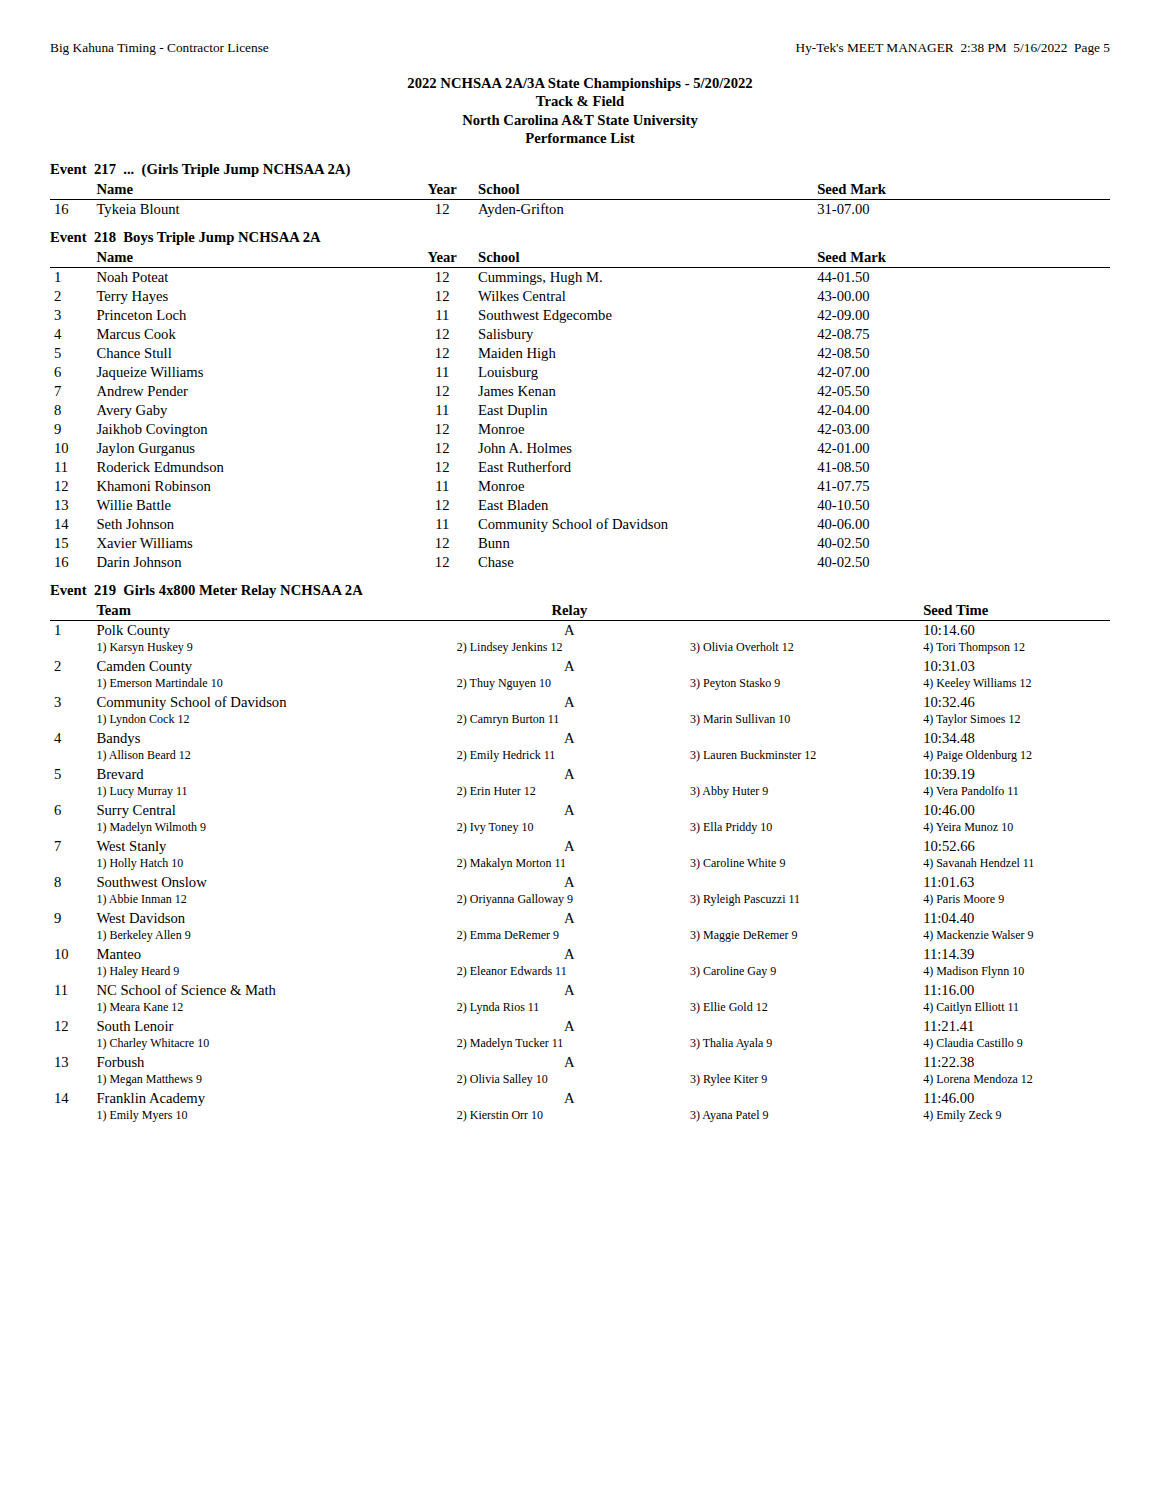Big Kahuna Timing - Contractor License
Hy-Tek's MEET MANAGER 2:38 PM 5/16/2022 Page 5
2022 NCHSAA 2A/3A State Championships - 5/20/2022
Track & Field
North Carolina A&T State University
Performance List
Event 217 ... (Girls Triple Jump NCHSAA 2A)
| | Name | Year | School | Seed Mark |
| --- | --- | --- | --- | --- |
| 16 | Tykeia Blount | 12 | Ayden-Grifton | 31-07.00 |
Event 218 Boys Triple Jump NCHSAA 2A
| | Name | Year | School | Seed Mark |
| --- | --- | --- | --- | --- |
| 1 | Noah Poteat | 12 | Cummings, Hugh M. | 44-01.50 |
| 2 | Terry Hayes | 12 | Wilkes Central | 43-00.00 |
| 3 | Princeton Loch | 11 | Southwest Edgecombe | 42-09.00 |
| 4 | Marcus Cook | 12 | Salisbury | 42-08.75 |
| 5 | Chance Stull | 12 | Maiden High | 42-08.50 |
| 6 | Jaqueize Williams | 11 | Louisburg | 42-07.00 |
| 7 | Andrew Pender | 12 | James Kenan | 42-05.50 |
| 8 | Avery Gaby | 11 | East Duplin | 42-04.00 |
| 9 | Jaikhob Covington | 12 | Monroe | 42-03.00 |
| 10 | Jaylon Gurganus | 12 | John A. Holmes | 42-01.00 |
| 11 | Roderick Edmundson | 12 | East Rutherford | 41-08.50 |
| 12 | Khamoni Robinson | 11 | Monroe | 41-07.75 |
| 13 | Willie Battle | 12 | East Bladen | 40-10.50 |
| 14 | Seth Johnson | 11 | Community School of Davidson | 40-06.00 |
| 15 | Xavier Williams | 12 | Bunn | 40-02.50 |
| 16 | Darin Johnson | 12 | Chase | 40-02.50 |
Event 219 Girls 4x800 Meter Relay NCHSAA 2A
| | Team | Relay | | Seed Time |
| --- | --- | --- | --- | --- |
| 1 | Polk County | A | | 10:14.60 |
| | 1) Karsyn Huskey 9 | 2) Lindsey Jenkins 12 | 3) Olivia Overholt 12 | 4) Tori Thompson 12 |
| 2 | Camden County | A | | 10:31.03 |
| | 1) Emerson Martindale 10 | 2) Thuy Nguyen 10 | 3) Peyton Stasko 9 | 4) Keeley Williams 12 |
| 3 | Community School of Davidson | A | | 10:32.46 |
| | 1) Lyndon Cock 12 | 2) Camryn Burton 11 | 3) Marin Sullivan 10 | 4) Taylor Simoes 12 |
| 4 | Bandys | A | | 10:34.48 |
| | 1) Allison Beard 12 | 2) Emily Hedrick 11 | 3) Lauren Buckminster 12 | 4) Paige Oldenburg 12 |
| 5 | Brevard | A | | 10:39.19 |
| | 1) Lucy Murray 11 | 2) Erin Huter 12 | 3) Abby Huter 9 | 4) Vera Pandolfo 11 |
| 6 | Surry Central | A | | 10:46.00 |
| | 1) Madelyn Wilmoth 9 | 2) Ivy Toney 10 | 3) Ella Priddy 10 | 4) Yeira Munoz 10 |
| 7 | West Stanly | A | | 10:52.66 |
| | 1) Holly Hatch 10 | 2) Makalyn Morton 11 | 3) Caroline White 9 | 4) Savanah Hendzel 11 |
| 8 | Southwest Onslow | A | | 11:01.63 |
| | 1) Abbie Inman 12 | 2) Oriyanna Galloway 9 | 3) Ryleigh Pascuzzi 11 | 4) Paris Moore 9 |
| 9 | West Davidson | A | | 11:04.40 |
| | 1) Berkeley Allen 9 | 2) Emma DeRemer 9 | 3) Maggie DeRemer 9 | 4) Mackenzie Walser 9 |
| 10 | Manteo | A | | 11:14.39 |
| | 1) Haley Heard 9 | 2) Eleanor Edwards 11 | 3) Caroline Gay 9 | 4) Madison Flynn 10 |
| 11 | NC School of Science & Math | A | | 11:16.00 |
| | 1) Meara Kane 12 | 2) Lynda Rios 11 | 3) Ellie Gold 12 | 4) Caitlyn Elliott 11 |
| 12 | South Lenoir | A | | 11:21.41 |
| | 1) Charley Whitacre 10 | 2) Madelyn Tucker 11 | 3) Thalia Ayala 9 | 4) Claudia Castillo 9 |
| 13 | Forbush | A | | 11:22.38 |
| | 1) Megan Matthews 9 | 2) Olivia Salley 10 | 3) Rylee Kiter 9 | 4) Lorena Mendoza 12 |
| 14 | Franklin Academy | A | | 11:46.00 |
| | 1) Emily Myers 10 | 2) Kierstin Orr 10 | 3) Ayana Patel 9 | 4) Emily Zeck 9 |